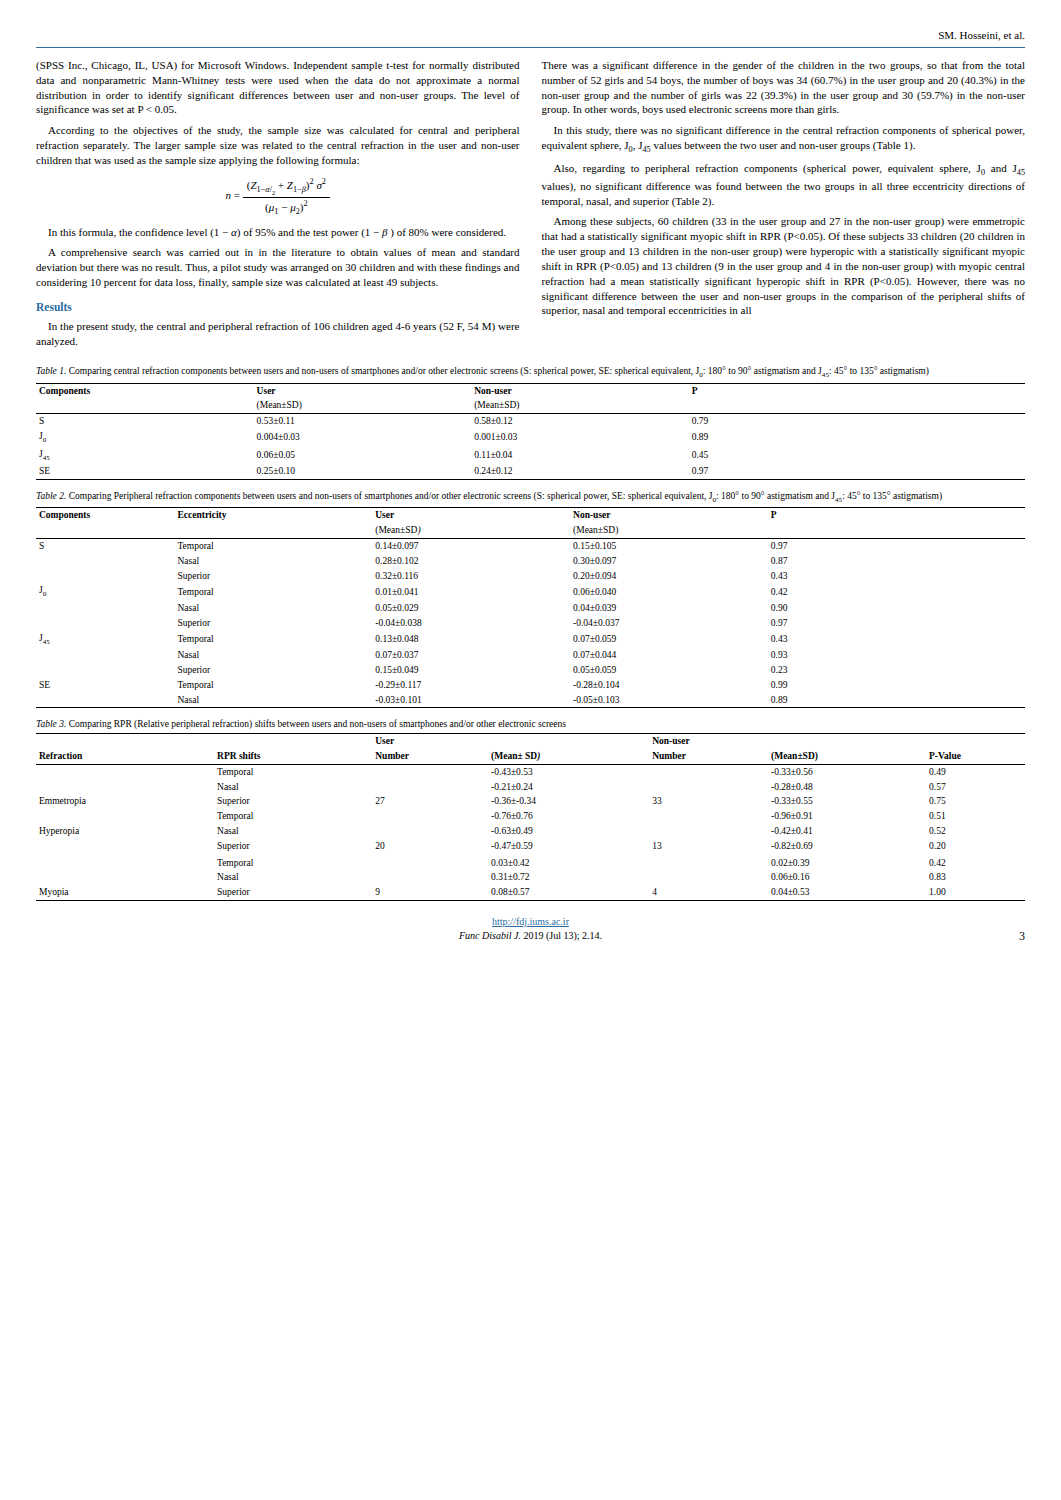SM. Hosseini, et al.
(SPSS Inc., Chicago, IL, USA) for Microsoft Windows. Independent sample t-test for normally distributed data and nonparametric Mann-Whitney tests were used when the data do not approximate a normal distribution in order to identify significant differences between user and non-user groups. The level of significance was set at P < 0.05.
According to the objectives of the study, the sample size was calculated for central and peripheral refraction separately. The larger sample size was related to the central refraction in the user and non-user children that was used as the sample size applying the following formula:
n = (Z1−α/2 + Z1−β)2 σ2 (μ1 − μ2)2
In this formula, the confidence level (1 − α) of 95% and the test power (1 − β ) of 80% were considered.
A comprehensive search was carried out in in the literature to obtain values of mean and standard deviation but there was no result. Thus, a pilot study was arranged on 30 children and with these findings and considering 10 percent for data loss, finally, sample size was calculated at least 49 subjects.
Results
In the present study, the central and peripheral refraction of 106 children aged 4-6 years (52 F, 54 M) were analyzed.
There was a significant difference in the gender of the children in the two groups, so that from the total number of 52 girls and 54 boys, the number of boys was 34 (60.7%) in the user group and 20 (40.3%) in the non-user group and the number of girls was 22 (39.3%) in the user group and 30 (59.7%) in the non-user group. In other words, boys used electronic screens more than girls.
In this study, there was no significant difference in the central refraction components of spherical power, equivalent sphere, J0, J45 values between the two user and non-user groups (Table 1).
Also, regarding to peripheral refraction components (spherical power, equivalent sphere, J0 and J45 values), no significant difference was found between the two groups in all three eccentricity directions of temporal, nasal, and superior (Table 2).
Among these subjects, 60 children (33 in the user group and 27 in the non-user group) were emmetropic that had a statistically significant myopic shift in RPR (P<0.05). Of these subjects 33 children (20 children in the user group and 13 children in the non-user group) were hyperopic with a statistically significant myopic shift in RPR (P<0.05) and 13 children (9 in the user group and 4 in the non-user group) with myopic central refraction had a mean statistically significant hyperopic shift in RPR (P<0.05). However, there was no significant difference between the user and non-user groups in the comparison of the peripheral shifts of superior, nasal and temporal eccentricities in all
Table 1. Comparing central refraction components between users and non-users of smartphones and/or other electronic screens (S: spherical power, SE: spherical equivalent, J0: 180° to 90° astigmatism and J45: 45° to 135° astigmatism)
| Components | User | Non-user | P |
| --- | --- | --- | --- |
| | (Mean±SD) | (Mean±SD) | |
| S | 0.53±0.11 | 0.58±0.12 | 0.79 |
| J 0 | 0.004±0.03 | 0.001±0.03 | 0.89 |
| J 45 | 0.06±0.05 | 0.11±0.04 | 0.45 |
| SE | 0.25±0.10 | 0.24±0.12 | 0.97 |
Table 2. Comparing Peripheral refraction components between users and non-users of smartphones and/or other electronic screens (S: spherical power, SE: spherical equivalent, J0: 180° to 90° astigmatism and J45: 45° to 135° astigmatism)
| Components | Eccentricity | User | Non-user | P |
| --- | --- | --- | --- | --- |
| | | (Mean±SD ) | (Mean±SD) | |
| S | Temporal | 0.14±0.097 | 0.15±0.105 | 0.97 |
| | Nasal | 0.28±0.102 | 0.30±0.097 | 0.87 |
| | Superior | 0.32±0.116 | 0.20±0.094 | 0.43 |
| J 0 | Temporal | 0.01±0.041 | 0.06±0.040 | 0.42 |
| | Nasal | 0.05±0.029 | 0.04±0.039 | 0.90 |
| | Superior | -0.04±0.038 | -0.04±0.037 | 0.97 |
| J 45 | Temporal | 0.13±0.048 | 0.07±0.059 | 0.43 |
| | Nasal | 0.07±0.037 | 0.07±0.044 | 0.93 |
| | Superior | 0.15±0.049 | 0.05±0.059 | 0.23 |
| SE | Temporal | -0.29±0.117 | -0.28±0.104 | 0.99 |
| | Nasal | -0.03±0.101 | -0.05±0.103 | 0.89 |
Table 3. Comparing RPR (Relative peripheral refraction) shifts between users and non-users of smartphones and/or other electronic screens
| | | User | Non-user | |
| --- | --- | --- | --- | --- |
| Refraction | RPR shifts | Number | (Mean± SD ) | Number | (Mean±SD) | P-Value |
| | Temporal | | -0.43±0.53 | | -0.33±0.56 | 0.49 |
| | Nasal | | -0.21±0.24 | | -0.28±0.48 | 0.57 |
| Emmetropia | Superior | 27 | -0.36±-0.34 | 33 | -0.33±0.55 | 0.75 |
| | Temporal | | -0.76±0.76 | | -0.96±0.91 | 0.51 |
| Hyperopia | Nasal | | -0.63±0.49 | | -0.42±0.41 | 0.52 |
| | Superior | 20 | -0.47±0.59 | 13 | -0.82±0.69 | 0.20 |
| | Temporal | | 0.03±0.42 | | 0.02±0.39 | 0.42 |
| | Nasal | | 0.31±0.72 | | 0.06±0.16 | 0.83 |
| Myopia | Superior | 9 | 0.08±0.57 | 4 | 0.04±0.53 | 1.00 |
http://fdj.iums.ac.ir
Func Disabil J. 2019 (Jul 13); 2.14.
3